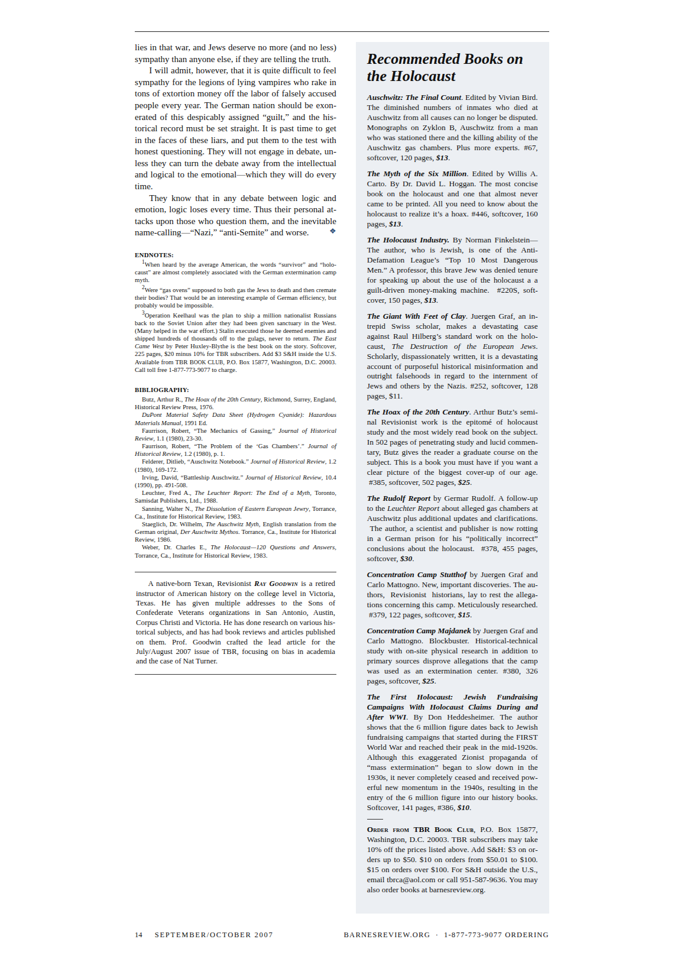lies in that war, and Jews deserve no more (and no less) sympathy than anyone else, if they are telling the truth.
I will admit, however, that it is quite difficult to feel sympathy for the legions of lying vampires who rake in tons of extortion money off the labor of falsely accused people every year. The German nation should be exonerated of this despicably assigned “guilt,” and the historical record must be set straight. It is past time to get in the faces of these liars, and put them to the test with honest questioning. They will not engage in debate, unless they can turn the debate away from the intellectual and logical to the emotional—which they will do every time.
They know that in any debate between logic and emotion, logic loses every time. Thus their personal attacks upon those who question them, and the inevitable name-calling—“Nazi,” “anti-Semite” and worse. ❖
Endnotes:
1When heard by the average American, the words “survivor” and “holocaust” are almost completely associated with the German extermination camp myth.
2Were “gas ovens” supposed to both gas the Jews to death and then cremate their bodies? That would be an interesting example of German efficiency, but probably would be impossible.
3Operation Keelhaul was the plan to ship a million nationalist Russians back to the Soviet Union after they had been given sanctuary in the West. (Many helped in the war effort.) Stalin executed those he deemed enemies and shipped hundreds of thousands off to the gulags, never to return. The East Came West by Peter Huxley-Blythe is the best book on the story. Softcover, 225 pages, $20 minus 10% for TBR subscribers. Add $3 S&H inside the U.S. Available from TBR BOOK CLUB, P.O. Box 15877, Washington, D.C. 20003. Call toll free 1-877-773-9077 to charge.
Bibliography:
Butz, Arthur R., The Hoax of the 20th Century, Richmond, Surrey, England, Historical Review Press, 1976.
DuPont Material Safety Data Sheet (Hydrogen Cyanide): Hazardous Materials Manual, 1991 Ed.
Faurrison, Robert, “The Mechanics of Gassing,” Journal of Historical Review, 1.1 (1980), 23-30.
Faurrison, Robert, “The Problem of the ‘Gas Chambers’.” Journal of Historical Review, 1.2 (1980), p. 1.
Felderer, Ditlieb, “Auschwitz Notebook.” Journal of Historical Review, 1.2 (1980), 169-172.
Irving, David, “Battleship Auschwitz.” Journal of Historical Review, 10.4 (1990), pp. 491-508.
Leuchter, Fred A., The Leuchter Report: The End of a Myth, Toronto, Samisdat Publishers, Ltd., 1988.
Sanning, Walter N., The Dissolution of Eastern European Jewry, Torrance, Ca., Institute for Historical Review, 1983.
Staeglich, Dr. Wilhelm, The Auschwitz Myth, English translation from the German original, Der Auschwitz Mythos. Torrance, Ca., Institute for Historical Review, 1986.
Weber, Dr. Charles E., The Holocaust—120 Questions and Answers, Torrance, Ca., Institute for Historical Review, 1983.
A native-born Texan, Revisionist Ray Goodwin is a retired instructor of American history on the college level in Victoria, Texas. He has given multiple addresses to the Sons of Confederate Veterans organizations in San Antonio, Austin, Corpus Christi and Victoria. He has done research on various historical subjects, and has had book reviews and articles published on them. Prof. Goodwin crafted the lead article for the July/August 2007 issue of TBR, focusing on bias in academia and the case of Nat Turner.
Recommended Books on the Holocaust
Auschwitz: The Final Count. Edited by Vivian Bird. The diminished numbers of inmates who died at Auschwitz from all causes can no longer be disputed. Monographs on Zyklon B, Auschwitz from a man who was stationed there and the killing ability of the Auschwitz gas chambers. Plus more experts. #67, softcover, 120 pages, $13.
The Myth of the Six Million. Edited by Willis A. Carto. By Dr. David L. Hoggan. The most concise book on the holocaust and one that almost never came to be printed. All you need to know about the holocaust to realize it’s a hoax. #446, softcover, 160 pages, $13.
The Holocaust Industry. By Norman Finkelstein—The author, who is Jewish, is one of the Anti-Defamation League’s “Top 10 Most Dangerous Men.” A professor, this brave Jew was denied tenure for speaking up about the use of the holocaust a a guilt-driven money-making machine. #220S, softcover, 150 pages, $13.
The Giant With Feet of Clay. Juergen Graf, an intrepid Swiss scholar, makes a devastating case against Raul Hilberg’s standard work on the holocaust, The Destruction of the European Jews. Scholarly, dispassionately written, it is a devastating account of purposeful historical misinformation and outright falsehoods in regard to the internment of Jews and others by the Nazis. #252, softcover, 128 pages, $11.
The Hoax of the 20th Century. Arthur Butz’s seminal Revisionist work is the epitomé of holocaust study and the most widely read book on the subject. In 502 pages of penetrating study and lucid commentary, Butz gives the reader a graduate course on the subject. This is a book you must have if you want a clear picture of the biggest cover-up of our age. #385, softcover, 502 pages, $25.
The Rudolf Report by Germar Rudolf. A follow-up to the Leuchter Report about alleged gas chambers at Auschwitz plus additional updates and clarifications. The author, a scientist and publisher is now rotting in a German prison for his “politically incorrect” conclusions about the holocaust. #378, 455 pages, softcover, $30.
Concentration Camp Stutthof by Juergen Graf and Carlo Mattogno. New, important discoveries. The authors, Revisionist historians, lay to rest the allegations concerning this camp. Meticulously researched. #379, 122 pages, softcover, $15.
Concentration Camp Majdanek by Juergen Graf and Carlo Mattogno. Blockbuster. Historical-technical study with on-site physical research in addition to primary sources disprove allegations that the camp was used as an extermination center. #380, 326 pages, softcover, $25.
The First Holocaust: Jewish Fundraising Campaigns With Holocaust Claims During and After WWI. By Don Heddesheimer. The author shows that the 6 million figure dates back to Jewish fundraising campaigns that started during the FIRST World War and reached their peak in the mid-1920s. Although this exaggerated Zionist propaganda of “mass extermination” began to slow down in the 1930s, it never completely ceased and received powerful new momentum in the 1940s, resulting in the entry of the 6 million figure into our history books. Softcover, 141 pages, #386, $10.
Order from TBR Book Club, P.O. Box 15877, Washington, D.C. 20003. TBR subscribers may take 10% off the prices listed above. Add S&H: $3 on orders up to $50. $10 on orders from $50.01 to $100. $15 on orders over $100. For S&H outside the U.S., email tbrca@aol.com or call 951-587-9636. You may also order books at barnesreview.org.
14 SEPTEMBER/OCTOBER 2007
BARNESREVIEW.ORG · 1-877-773-9077 ORDERING